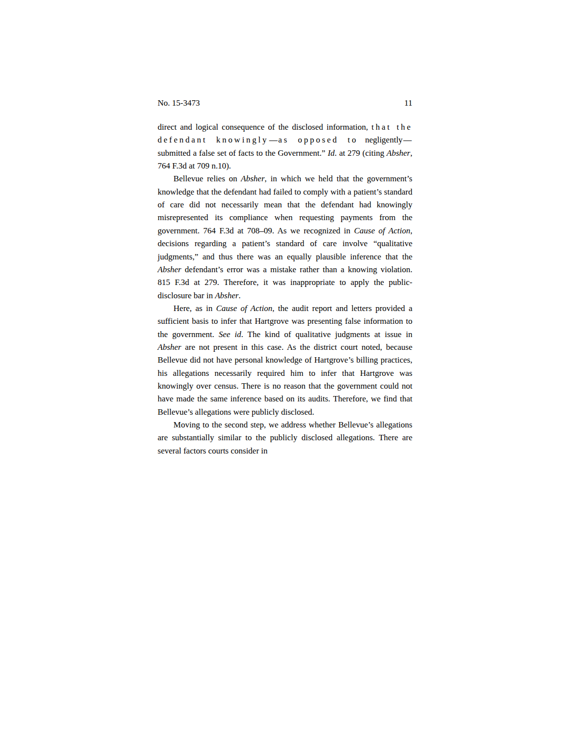No. 15-3473 11
direct and logical consequence of the disclosed information, that the defendant knowingly — as opposed to negligently — submitted a false set of facts to the Government.” Id. at 279 (citing Absher, 764 F.3d at 709 n.10).
Bellevue relies on Absher, in which we held that the government’s knowledge that the defendant had failed to comply with a patient’s standard of care did not necessarily mean that the defendant had knowingly misrepresented its compliance when requesting payments from the government. 764 F.3d at 708–09. As we recognized in Cause of Action, decisions regarding a patient’s standard of care involve “qualitative judgments,” and thus there was an equally plausible inference that the Absher defendant’s error was a mistake rather than a knowing violation. 815 F.3d at 279. Therefore, it was inappropriate to apply the public-disclosure bar in Absher.
Here, as in Cause of Action, the audit report and letters provided a sufficient basis to infer that Hartgrove was presenting false information to the government. See id. The kind of qualitative judgments at issue in Absher are not present in this case. As the district court noted, because Bellevue did not have personal knowledge of Hartgrove’s billing practices, his allegations necessarily required him to infer that Hartgrove was knowingly over census. There is no reason that the government could not have made the same inference based on its audits. Therefore, we find that Bellevue’s allegations were publicly disclosed.
Moving to the second step, we address whether Bellevue’s allegations are substantially similar to the publicly disclosed allegations. There are several factors courts consider in